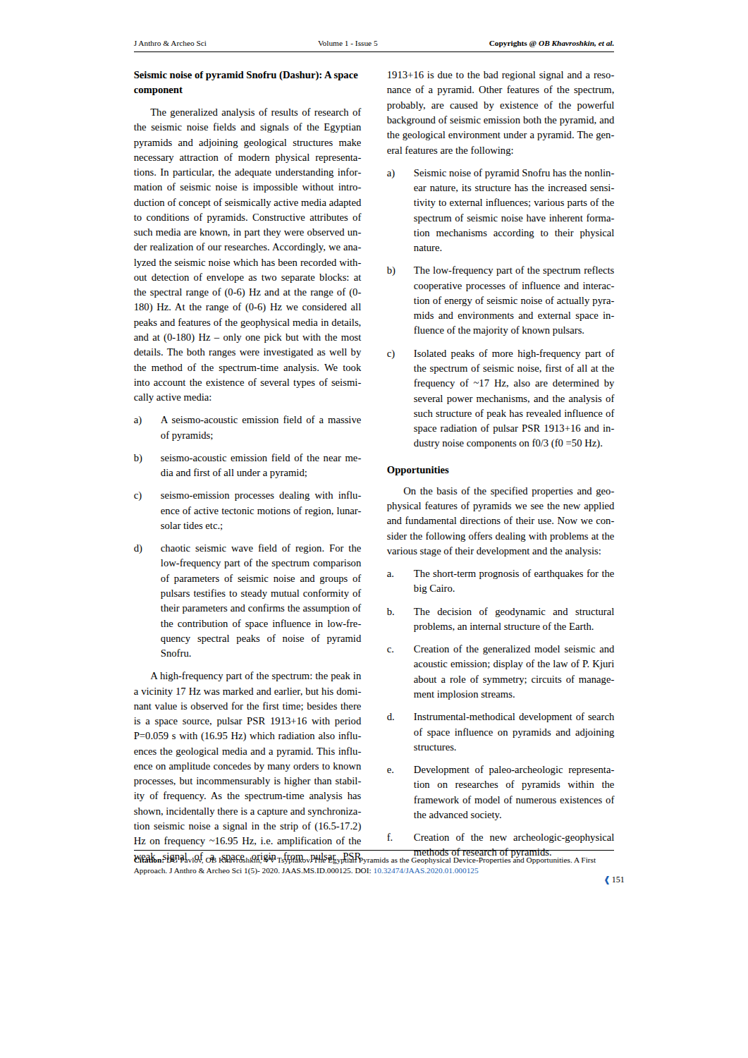J Anthro & Archeo Sci
Volume 1 - Issue 5
Copyrights @ OB Khavroshkin, et al.
Seismic noise of pyramid Snofru (Dashur): A space component
The generalized analysis of results of research of the seismic noise fields and signals of the Egyptian pyramids and adjoining geological structures make necessary attraction of modern physical representations. In particular, the adequate understanding information of seismic noise is impossible without introduction of concept of seismically active media adapted to conditions of pyramids. Constructive attributes of such media are known, in part they were observed under realization of our researches. Accordingly, we analyzed the seismic noise which has been recorded without detection of envelope as two separate blocks: at the spectral range of (0-6) Hz and at the range of (0-180) Hz. At the range of (0-6) Hz we considered all peaks and features of the geophysical media in details, and at (0-180) Hz – only one pick but with the most details. The both ranges were investigated as well by the method of the spectrum-time analysis. We took into account the existence of several types of seismically active media:
a) A seismo-acoustic emission field of a massive of pyramids;
b) seismo-acoustic emission field of the near media and first of all under a pyramid;
c) seismo-emission processes dealing with influence of active tectonic motions of region, lunar-solar tides etc.;
d) chaotic seismic wave field of region. For the low-frequency part of the spectrum comparison of parameters of seismic noise and groups of pulsars testifies to steady mutual conformity of their parameters and confirms the assumption of the contribution of space influence in low-frequency spectral peaks of noise of pyramid Snofru.
A high-frequency part of the spectrum: the peak in a vicinity 17 Hz was marked and earlier, but his dominant value is observed for the first time; besides there is a space source, pulsar PSR 1913+16 with period P=0.059 s with (16.95 Hz) which radiation also influences the geological media and a pyramid. This influence on amplitude concedes by many orders to known processes, but incommensurably is higher than stability of frequency. As the spectrum-time analysis has shown, incidentally there is a capture and synchronization seismic noise a signal in the strip of (16.5-17.2) Hz on frequency ~16.95 Hz, i.e. amplification of the weak signal of a space origin from pulsar PSR 1913+16 is due to the bad regional signal and a resonance of a pyramid. Other features of the spectrum, probably, are caused by existence of the powerful background of seismic emission both the pyramid, and the geological environment under a pyramid. The general features are the following:
a) Seismic noise of pyramid Snofru has the nonlinear nature, its structure has the increased sensitivity to external influences; various parts of the spectrum of seismic noise have inherent formation mechanisms according to their physical nature.
b) The low-frequency part of the spectrum reflects cooperative processes of influence and interaction of energy of seismic noise of actually pyramids and environments and external space influence of the majority of known pulsars.
c) Isolated peaks of more high-frequency part of the spectrum of seismic noise, first of all at the frequency of ~17 Hz, also are determined by several power mechanisms, and the analysis of such structure of peak has revealed influence of space radiation of pulsar PSR 1913+16 and industry noise components on f0/3 (f0 =50 Hz).
Opportunities
On the basis of the specified properties and geophysical features of pyramids we see the new applied and fundamental directions of their use. Now we consider the following offers dealing with problems at the various stage of their development and the analysis:
a. The short-term prognosis of earthquakes for the big Cairo.
b. The decision of geodynamic and structural problems, an internal structure of the Earth.
c. Creation of the generalized model seismic and acoustic emission; display of the law of P. Kjuri about a role of symmetry; circuits of management implosion streams.
d. Instrumental-methodical development of search of space influence on pyramids and adjoining structures.
e. Development of paleo-archeologic representation on researches of pyramids within the framework of model of numerous existences of the advanced society.
f. Creation of the new archeologic-geophysical methods of research of pyramids.
Citation: DG Pavlov, OB Khavroshkin, VV Tsyplakov. The Egyptian Pyramids as the Geophysical Device-Properties and Opportunities. A First Approach. J Anthro & Archeo Sci 1(5)- 2020. JAAS.MS.ID.000125. DOI: 10.32474/JAAS.2020.01.000125
❰151